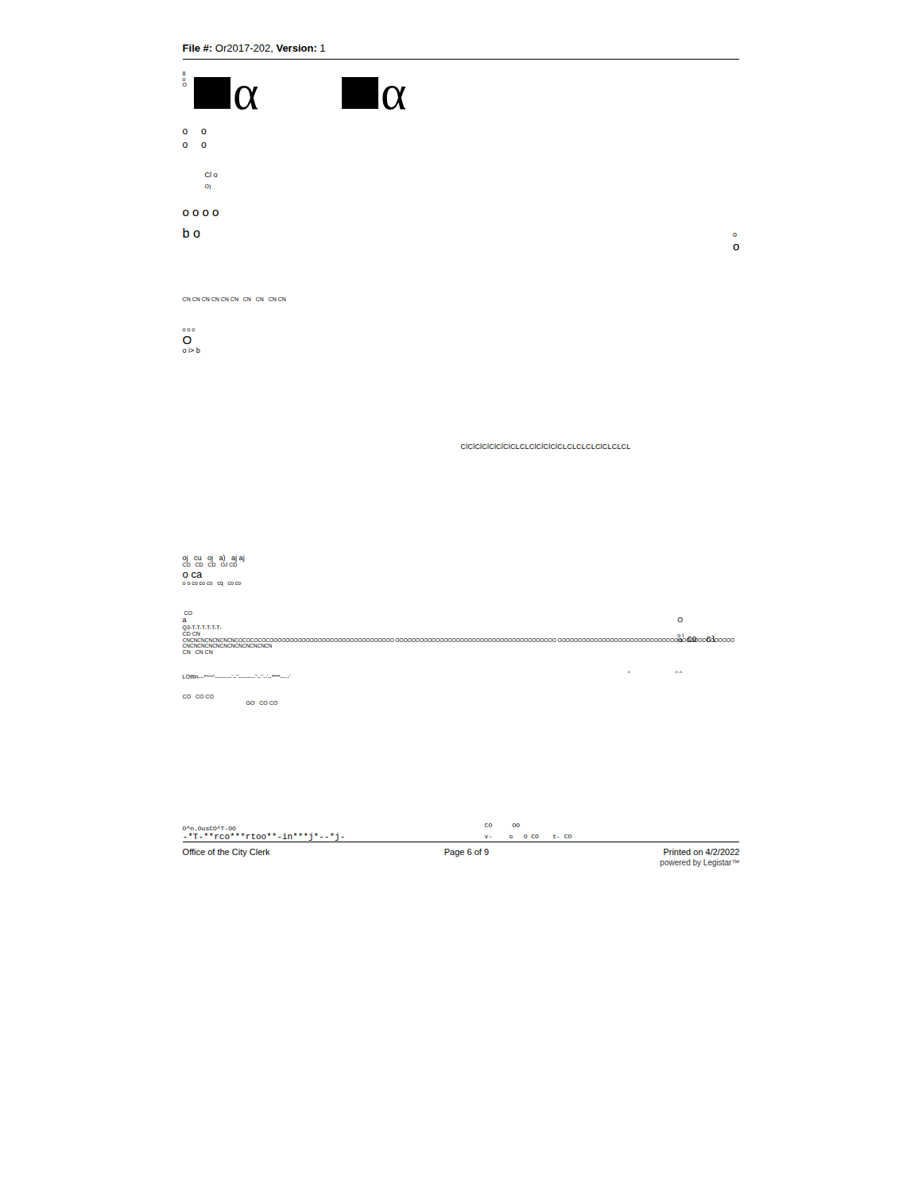File #: Or2017-202, Version: 1
8 o O
α
α
o o
o o
Cl o
O)
o o o o
b o
o
o
CN CN CN CN CN CN CN CN CN CN
o o o
O
o i> b
ClClClClClClClCLCLClClClClCLCLCLCLClCLCLCL
oj cu oj a) aj aj
CD CD CD OJ CD
o ca
o o co co co cq co co
CO
a
Q3-T-T-T-T-T-T-
CD CN
CNCNCNCNCNCNCNCOCOCOCOCOOOOOOOOOOOOOOOOOOOOOOOOOOOOOOO OOOOOOOOOOOOOOOOOOOOOOOOOOOOOOOOOOOOOOOO OOOOOOOOOOOOOOOOOOOOOOOOOOOOOOOOOOOOOOOOOOOO CNCNCNCNCNCNCNCNCNCNCNCN
CN CN CN
LOlfiin---*^^^'---------'--''---------''--''--'--****---.-' ^ ^ ^
CO CO CO
GO CO CO
O
o I ra CO Cl
CO OO
v- o O CO t- CO
O^n.OusCO^T-OO
-*T-**rco***rtoo**-in***j*--*j-
Office of the City Clerk
Page 6 of 9
Printed on 4/2/2022
powered by Legistar™